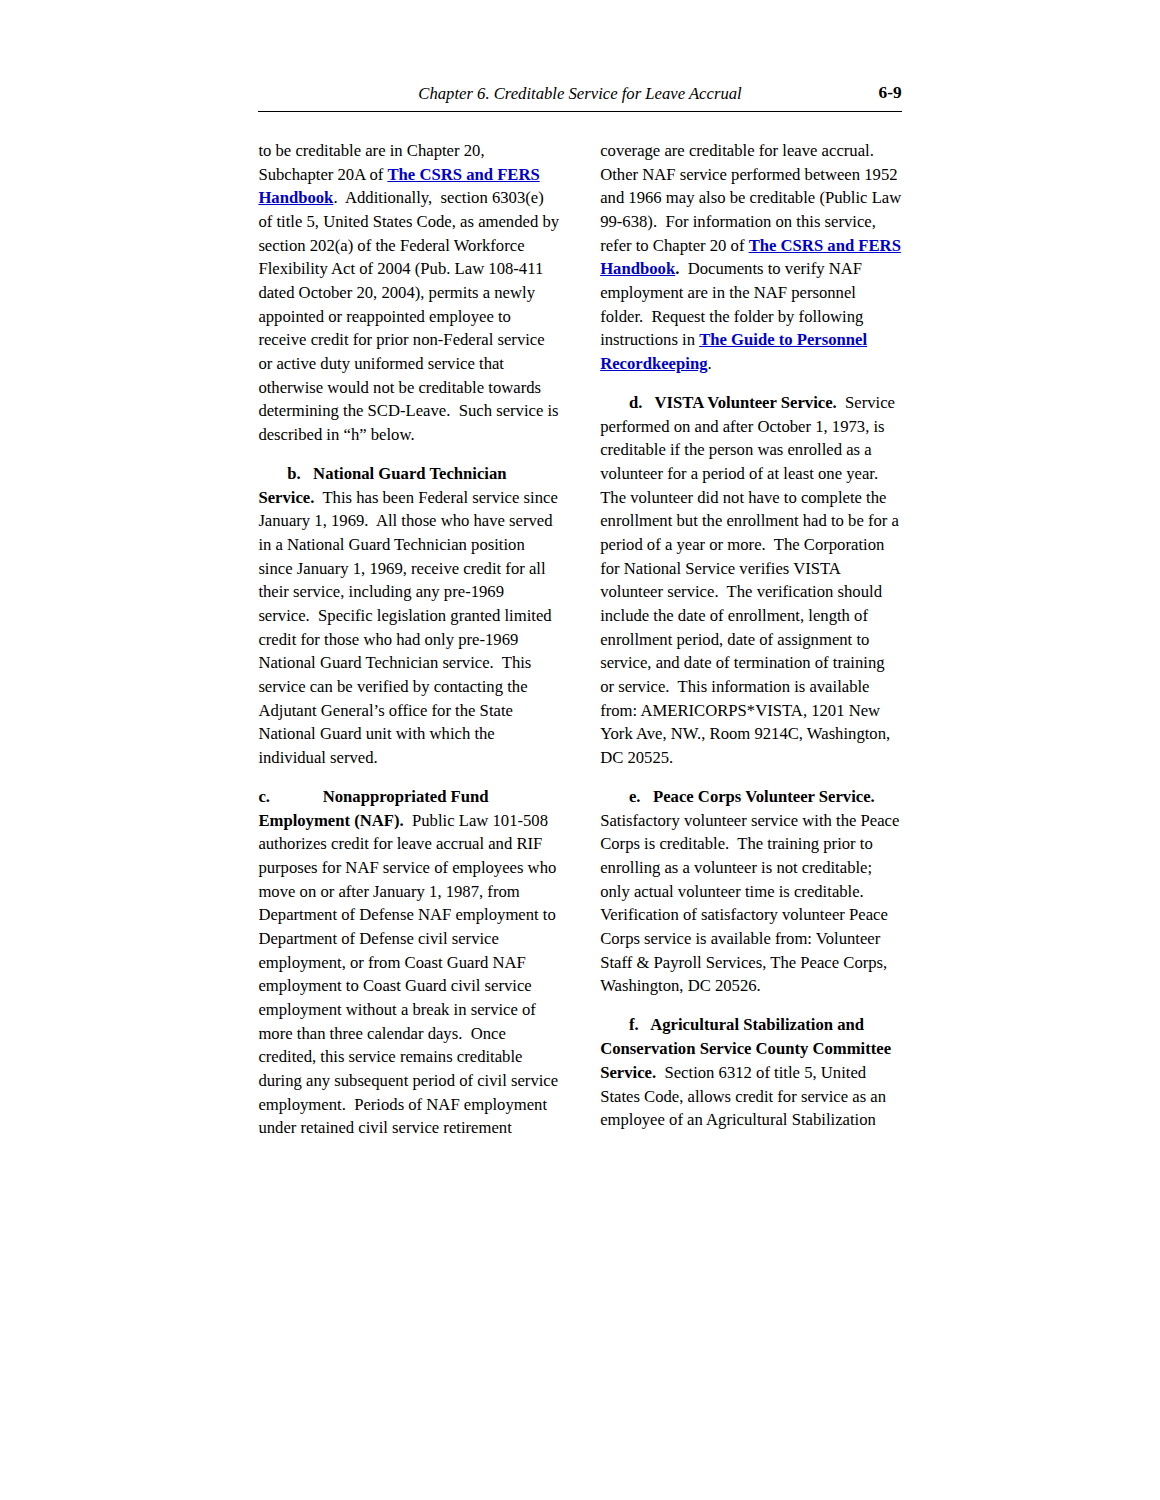Chapter 6. Creditable Service for Leave Accrual
6-9
to be creditable are in Chapter 20, Subchapter 20A of The CSRS and FERS Handbook. Additionally, section 6303(e) of title 5, United States Code, as amended by section 202(a) of the Federal Workforce Flexibility Act of 2004 (Pub. Law 108-411 dated October 20, 2004), permits a newly appointed or reappointed employee to receive credit for prior non-Federal service or active duty uniformed service that otherwise would not be creditable towards determining the SCD-Leave. Such service is described in “h” below.
b. National Guard Technician Service. This has been Federal service since January 1, 1969. All those who have served in a National Guard Technician position since January 1, 1969, receive credit for all their service, including any pre-1969 service. Specific legislation granted limited credit for those who had only pre-1969 National Guard Technician service. This service can be verified by contacting the Adjutant General’s office for the State National Guard unit with which the individual served.
c. Nonappropriated Fund Employment (NAF). Public Law 101-508 authorizes credit for leave accrual and RIF purposes for NAF service of employees who move on or after January 1, 1987, from Department of Defense NAF employment to Department of Defense civil service employment, or from Coast Guard NAF employment to Coast Guard civil service employment without a break in service of more than three calendar days. Once credited, this service remains creditable during any subsequent period of civil service employment. Periods of NAF employment under retained civil service retirement coverage are creditable for leave accrual. Other NAF service performed between 1952 and 1966 may also be creditable (Public Law 99-638). For information on this service, refer to Chapter 20 of The CSRS and FERS Handbook. Documents to verify NAF employment are in the NAF personnel folder. Request the folder by following instructions in The Guide to Personnel Recordkeeping.
d. VISTA Volunteer Service. Service performed on and after October 1, 1973, is creditable if the person was enrolled as a volunteer for a period of at least one year. The volunteer did not have to complete the enrollment but the enrollment had to be for a period of a year or more. The Corporation for National Service verifies VISTA volunteer service. The verification should include the date of enrollment, length of enrollment period, date of assignment to service, and date of termination of training or service. This information is available from: AMERICORPS*VISTA, 1201 New York Ave, NW., Room 9214C, Washington, DC 20525.
e. Peace Corps Volunteer Service. Satisfactory volunteer service with the Peace Corps is creditable. The training prior to enrolling as a volunteer is not creditable; only actual volunteer time is creditable. Verification of satisfactory volunteer Peace Corps service is available from: Volunteer Staff & Payroll Services, The Peace Corps, Washington, DC 20526.
f. Agricultural Stabilization and Conservation Service County Committee Service. Section 6312 of title 5, United States Code, allows credit for service as an employee of an Agricultural Stabilization